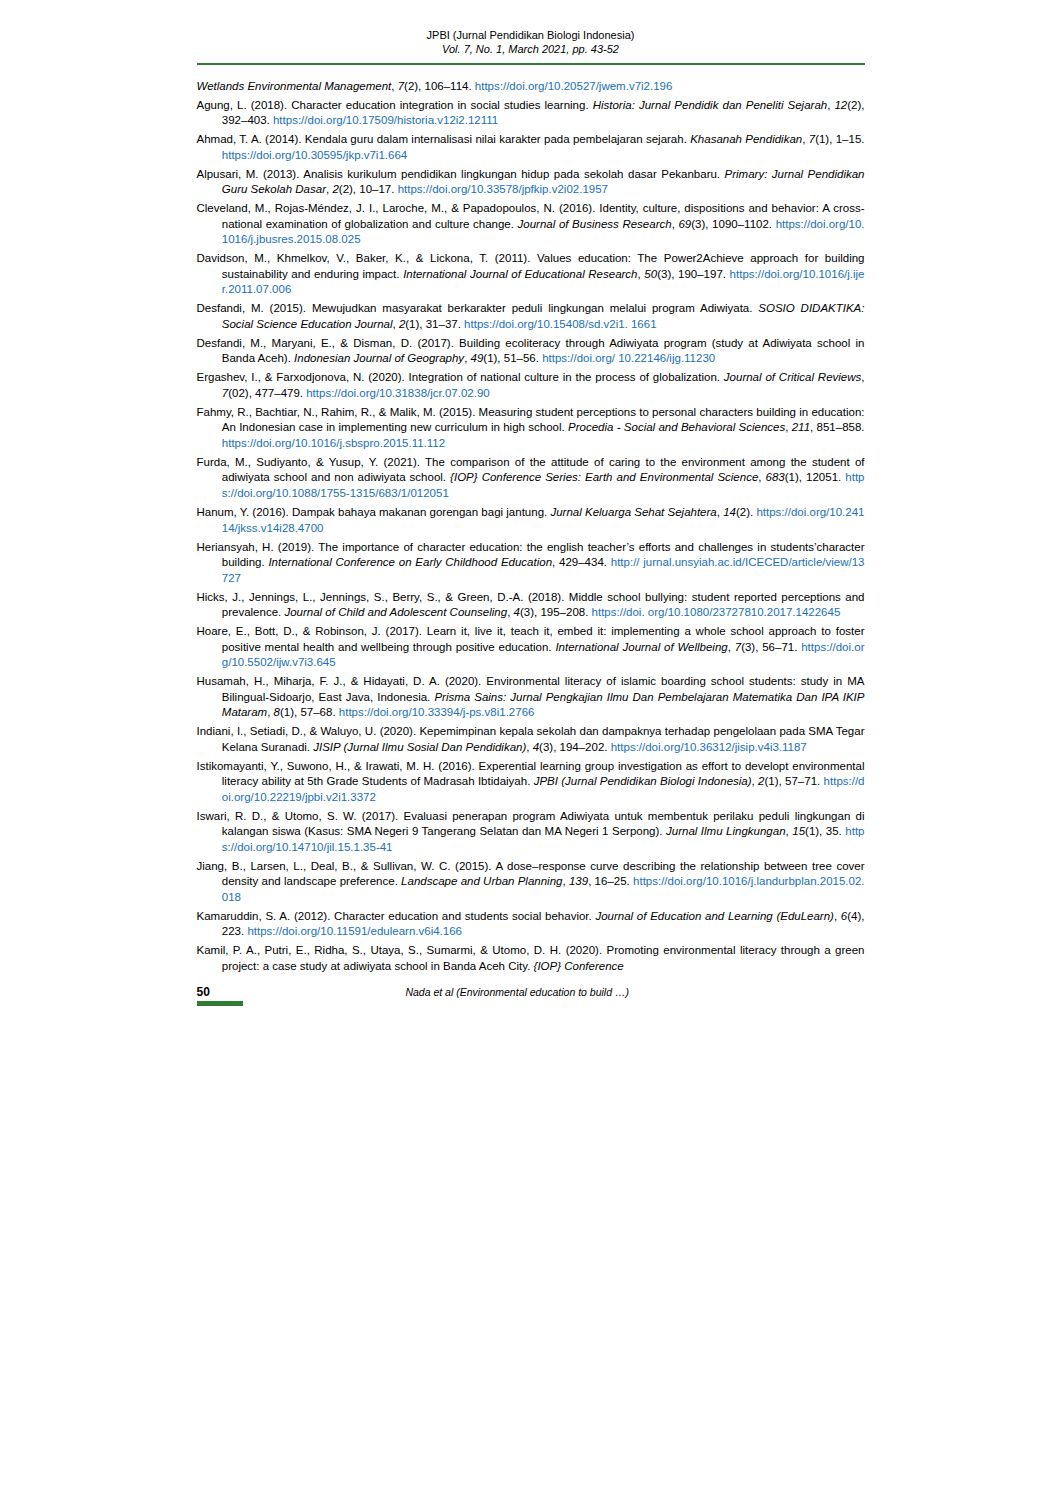JPBI (Jurnal Pendidikan Biologi Indonesia)
Vol. 7, No. 1, March 2021, pp. 43-52
Wetlands Environmental Management, 7(2), 106–114. https://doi.org/10.20527/jwem.v7i2.196
Agung, L. (2018). Character education integration in social studies learning. Historia: Jurnal Pendidik dan Peneliti Sejarah, 12(2), 392–403. https://doi.org/10.17509/historia.v12i2.12111
Ahmad, T. A. (2014). Kendala guru dalam internalisasi nilai karakter pada pembelajaran sejarah. Khasanah Pendidikan, 7(1), 1–15. https://doi.org/10.30595/jkp.v7i1.664
Alpusari, M. (2013). Analisis kurikulum pendidikan lingkungan hidup pada sekolah dasar Pekanbaru. Primary: Jurnal Pendidikan Guru Sekolah Dasar, 2(2), 10–17. https://doi.org/10.33578/jpfkip.v2i02.1957
Cleveland, M., Rojas-Méndez, J. I., Laroche, M., & Papadopoulos, N. (2016). Identity, culture, dispositions and behavior: A cross-national examination of globalization and culture change. Journal of Business Research, 69(3), 1090–1102. https://doi.org/10.1016/j.jbusres.2015.08.025
Davidson, M., Khmelkov, V., Baker, K., & Lickona, T. (2011). Values education: The Power2Achieve approach for building sustainability and enduring impact. International Journal of Educational Research, 50(3), 190–197. https://doi.org/10.1016/j.ijer.2011.07.006
Desfandi, M. (2015). Mewujudkan masyarakat berkarakter peduli lingkungan melalui program Adiwiyata. SOSIO DIDAKTIKA: Social Science Education Journal, 2(1), 31–37. https://doi.org/10.15408/sd.v2i1. 1661
Desfandi, M., Maryani, E., & Disman, D. (2017). Building ecoliteracy through Adiwiyata program (study at Adiwiyata school in Banda Aceh). Indonesian Journal of Geography, 49(1), 51–56. https://doi.org/ 10.22146/ijg.11230
Ergashev, I., & Farxodjonova, N. (2020). Integration of national culture in the process of globalization. Journal of Critical Reviews, 7(02), 477–479. https://doi.org/10.31838/jcr.07.02.90
Fahmy, R., Bachtiar, N., Rahim, R., & Malik, M. (2015). Measuring student perceptions to personal characters building in education: An Indonesian case in implementing new curriculum in high school. Procedia - Social and Behavioral Sciences, 211, 851–858. https://doi.org/10.1016/j.sbspro.2015.11.112
Furda, M., Sudiyanto, & Yusup, Y. (2021). The comparison of the attitude of caring to the environment among the student of adiwiyata school and non adiwiyata school. {IOP} Conference Series: Earth and Environmental Science, 683(1), 12051. https://doi.org/10.1088/1755-1315/683/1/012051
Hanum, Y. (2016). Dampak bahaya makanan gorengan bagi jantung. Jurnal Keluarga Sehat Sejahtera, 14(2). https://doi.org/10.24114/jkss.v14i28.4700
Heriansyah, H. (2019). The importance of character education: the english teacher’s efforts and challenges in students’character building. International Conference on Early Childhood Education, 429–434. http:// jurnal.unsyiah.ac.id/ICECED/article/view/13727
Hicks, J., Jennings, L., Jennings, S., Berry, S., & Green, D.-A. (2018). Middle school bullying: student reported perceptions and prevalence. Journal of Child and Adolescent Counseling, 4(3), 195–208. https://doi. org/10.1080/23727810.2017.1422645
Hoare, E., Bott, D., & Robinson, J. (2017). Learn it, live it, teach it, embed it: implementing a whole school approach to foster positive mental health and wellbeing through positive education. International Journal of Wellbeing, 7(3), 56–71. https://doi.org/10.5502/ijw.v7i3.645
Husamah, H., Miharja, F. J., & Hidayati, D. A. (2020). Environmental literacy of islamic boarding school students: study in MA Bilingual-Sidoarjo, East Java, Indonesia. Prisma Sains: Jurnal Pengkajian Ilmu Dan Pembelajaran Matematika Dan IPA IKIP Mataram, 8(1), 57–68. https://doi.org/10.33394/j-ps.v8i1.2766
Indiani, I., Setiadi, D., & Waluyo, U. (2020). Kepemimpinan kepala sekolah dan dampaknya terhadap pengelolaan pada SMA Tegar Kelana Suranadi. JISIP (Jurnal Ilmu Sosial Dan Pendidikan), 4(3), 194–202. https://doi.org/10.36312/jisip.v4i3.1187
Istikomayanti, Y., Suwono, H., & Irawati, M. H. (2016). Experential learning group investigation as effort to developt environmental literacy ability at 5th Grade Students of Madrasah Ibtidaiyah. JPBI (Jurnal Pendidikan Biologi Indonesia), 2(1), 57–71. https://doi.org/10.22219/jpbi.v2i1.3372
Iswari, R. D., & Utomo, S. W. (2017). Evaluasi penerapan program Adiwiyata untuk membentuk perilaku peduli lingkungan di kalangan siswa (Kasus: SMA Negeri 9 Tangerang Selatan dan MA Negeri 1 Serpong). Jurnal Ilmu Lingkungan, 15(1), 35. https://doi.org/10.14710/jil.15.1.35-41
Jiang, B., Larsen, L., Deal, B., & Sullivan, W. C. (2015). A dose–response curve describing the relationship between tree cover density and landscape preference. Landscape and Urban Planning, 139, 16–25. https://doi.org/10.1016/j.landurbplan.2015.02.018
Kamaruddin, S. A. (2012). Character education and students social behavior. Journal of Education and Learning (EduLearn), 6(4), 223. https://doi.org/10.11591/edulearn.v6i4.166
Kamil, P. A., Putri, E., Ridha, S., Utaya, S., Sumarmi, & Utomo, D. H. (2020). Promoting environmental literacy through a green project: a case study at adiwiyata school in Banda Aceh City. {IOP} Conference
50
Nada et al (Environmental education to build …)